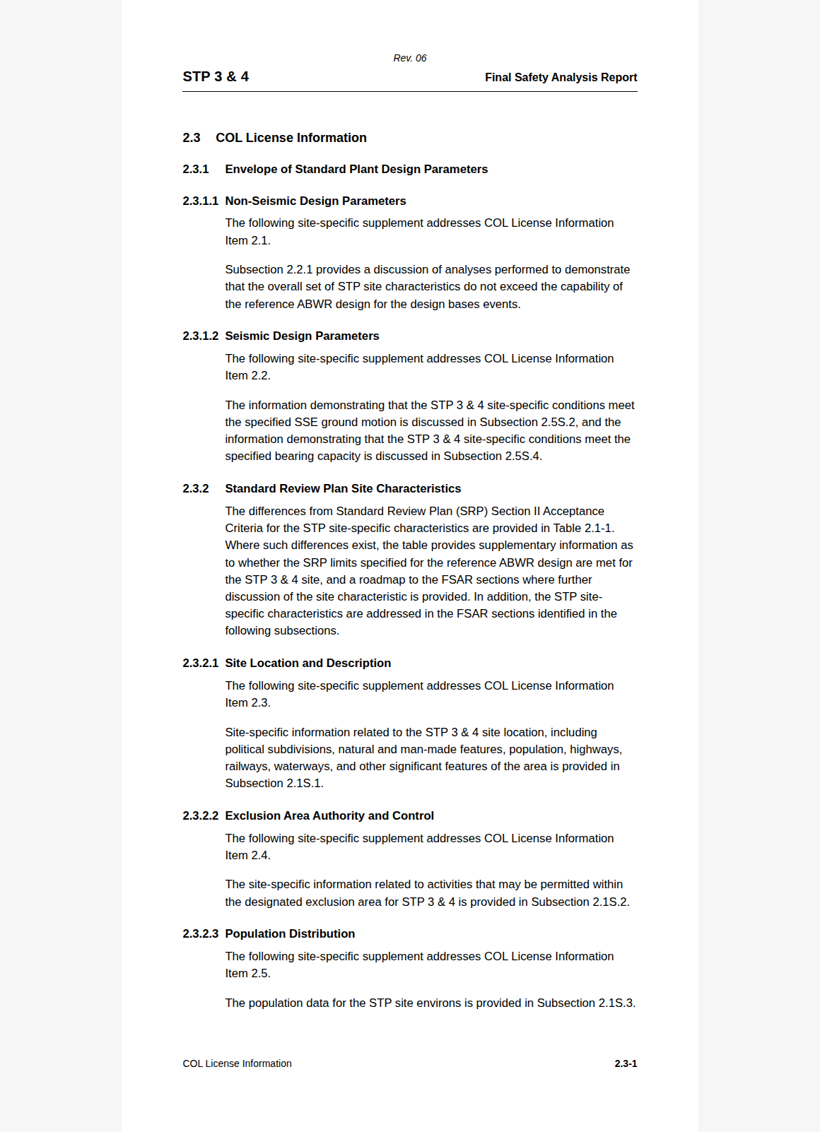Rev. 06
STP 3 & 4 Final Safety Analysis Report
2.3 COL License Information
2.3.1 Envelope of Standard Plant Design Parameters
2.3.1.1 Non-Seismic Design Parameters
The following site-specific supplement addresses COL License Information Item 2.1.
Subsection 2.2.1 provides a discussion of analyses performed to demonstrate that the overall set of STP site characteristics do not exceed the capability of the reference ABWR design for the design bases events.
2.3.1.2 Seismic Design Parameters
The following site-specific supplement addresses COL License Information Item 2.2.
The information demonstrating that the STP 3 & 4 site-specific conditions meet the specified SSE ground motion is discussed in Subsection 2.5S.2, and the information demonstrating that the STP 3 & 4 site-specific conditions meet the specified bearing capacity is discussed in Subsection 2.5S.4.
2.3.2 Standard Review Plan Site Characteristics
The differences from Standard Review Plan (SRP) Section II Acceptance Criteria for the STP site-specific characteristics are provided in Table 2.1-1. Where such differences exist, the table provides supplementary information as to whether the SRP limits specified for the reference ABWR design are met for the STP 3 & 4 site, and a roadmap to the FSAR sections where further discussion of the site characteristic is provided. In addition, the STP site-specific characteristics are addressed in the FSAR sections identified in the following subsections.
2.3.2.1 Site Location and Description
The following site-specific supplement addresses COL License Information Item 2.3.
Site-specific information related to the STP 3 & 4 site location, including political subdivisions, natural and man-made features, population, highways, railways, waterways, and other significant features of the area is provided in Subsection 2.1S.1.
2.3.2.2 Exclusion Area Authority and Control
The following site-specific supplement addresses COL License Information Item 2.4.
The site-specific information related to activities that may be permitted within the designated exclusion area for STP 3 & 4 is provided in Subsection 2.1S.2.
2.3.2.3 Population Distribution
The following site-specific supplement addresses COL License Information Item 2.5.
The population data for the STP site environs is provided in Subsection 2.1S.3.
COL License Information 2.3-1